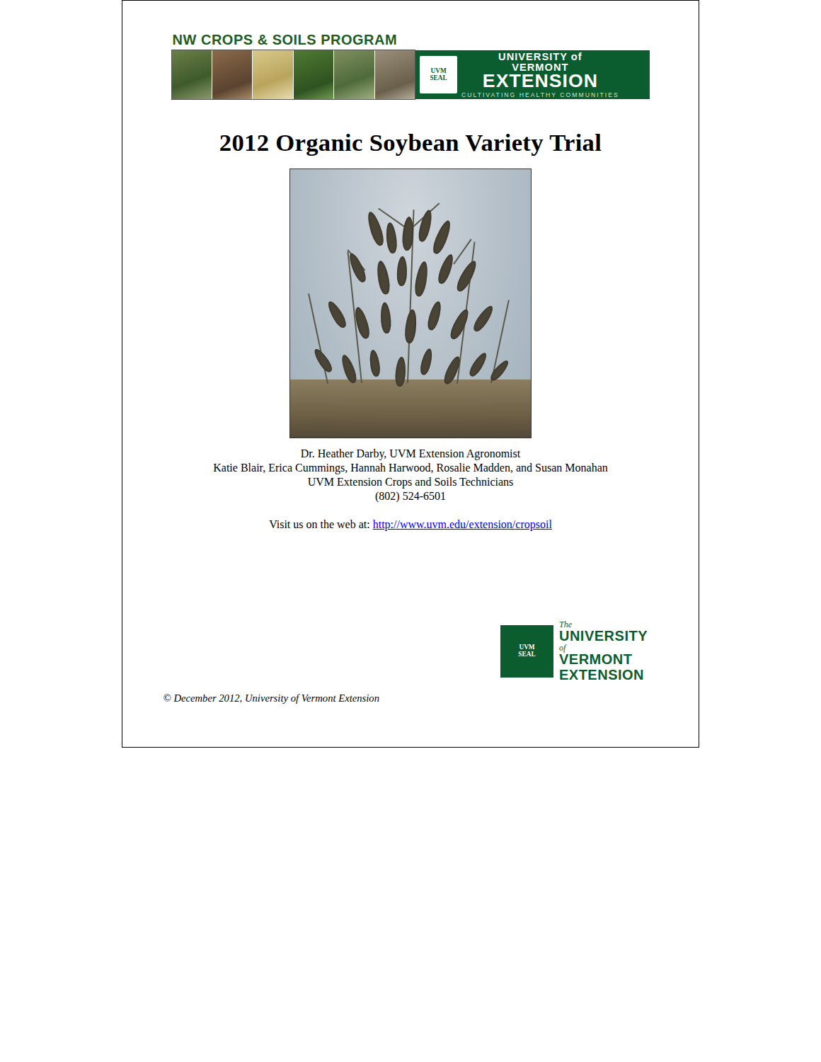| NW CROPS & SOILS PROGRAM |
| | UVM SEAL UNIVERSITY of VERMONT EXTENSION CULTIVATING HEALTHY COMMUNITIES |
2012 Organic Soybean Variety Trial
Dr. Heather Darby, UVM Extension Agronomist
Katie Blair, Erica Cummings, Hannah Harwood, Rosalie Madden, and Susan Monahan
UVM Extension Crops and Soils Technicians
(802) 524-6501
Visit us on the web at: http://www.uvm.edu/extension/cropsoil
UVM
SEAL
The
UNIVERSITY
of
VERMONT
EXTENSION
© December 2012, University of Vermont Extension